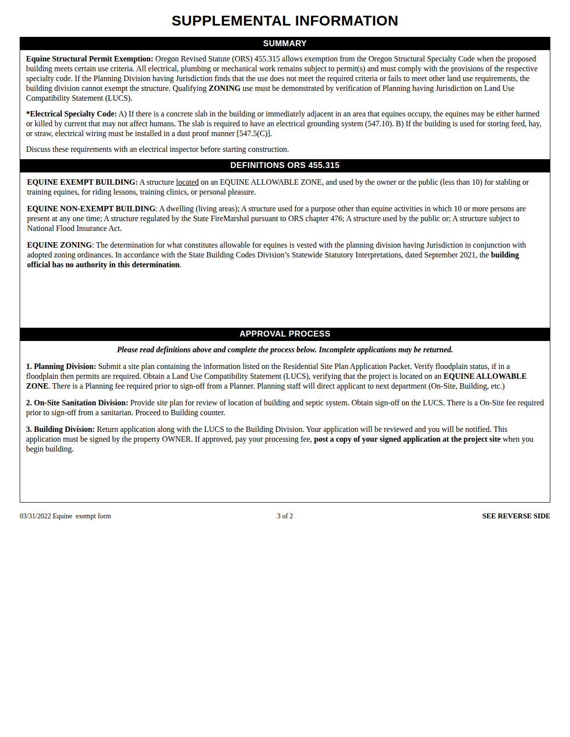SUPPLEMENTAL INFORMATION
SUMMARY
Equine Structural Permit Exemption: Oregon Revised Statute (ORS) 455.315 allows exemption from the Oregon Structural Specialty Code when the proposed building meets certain use criteria. All electrical, plumbing or mechanical work remains subject to permit(s) and must comply with the provisions of the respective specialty code. If the Planning Division having Jurisdiction finds that the use does not meet the required criteria or fails to meet other land use requirements, the building division cannot exempt the structure. Qualifying ZONING use must be demonstrated by verification of Planning having Jurisdiction on Land Use Compatibility Statement (LUCS).
*Electrical Specialty Code: A) If there is a concrete slab in the building or immediately adjacent in an area that equines occupy, the equines may be either harmed or killed by current that may not affect humans. The slab is required to have an electrical grounding system (547.10). B) If the building is used for storing feed, hay, or straw, electrical wiring must be installed in a dust proof manner [547.5(C)].
Discuss these requirements with an electrical inspector before starting construction.
DEFINITIONS ORS 455.315
EQUINE EXEMPT BUILDING: A structure located on an EQUINE ALLOWABLE ZONE, and used by the owner or the public (less than 10) for stabling or training equines, for riding lessons, training clinics, or personal pleasure.
EQUINE NON-EXEMPT BUILDING: A dwelling (living areas); A structure used for a purpose other than equine activities in which 10 or more persons are present at any one time; A structure regulated by the State FireMarshal pursuant to ORS chapter 476; A structure used by the public or; A structure subject to National Flood Insurance Act.
EQUINE ZONING: The determination for what constitutes allowable for equines is vested with the planning division having Jurisdiction in conjunction with adopted zoning ordinances. In accordance with the State Building Codes Division’s Statewide Statutory Interpretations, dated September 2021, the building official has no authority in this determination.
APPROVAL PROCESS
Please read definitions above and complete the process below. Incomplete applications may be returned.
1. Planning Division: Submit a site plan containing the information listed on the Residential Site Plan Application Packet. Verify floodplain status, if in a floodplain then permits are required. Obtain a Land Use Compatibility Statement (LUCS), verifying that the project is located on an EQUINE ALLOWABLE ZONE. There is a Planning fee required prior to sign-off from a Planner. Planning staff will direct applicant to next department (On-Site, Building, etc.)
2. On-Site Sanitation Division: Provide site plan for review of location of building and septic system. Obtain sign-off on the LUCS. There is a On-Site fee required prior to sign-off from a sanitarian. Proceed to Building counter.
3. Building Division: Return application along with the LUCS to the Building Division. Your application will be reviewed and you will be notified. This application must be signed by the property OWNER. If approved, pay your processing fee, post a copy of your signed application at the project site when you begin building.
03/31/2022 Equine exempt form
3 of 2
SEE REVERSE SIDE